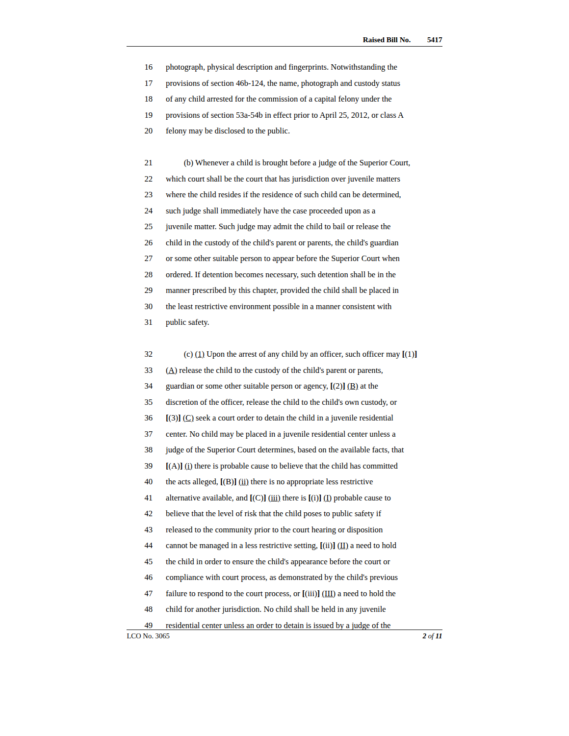Raised Bill No.5417
16
photograph, physical description and fingerprints. Notwithstanding the
17
provisions of section 46b-124, the name, photograph and custody status
18
of any child arrested for the commission of a capital felony under the
19
provisions of section 53a-54b in effect prior to April 25, 2012, or class A
20
felony may be disclosed to the public.
21
(b) Whenever a child is brought before a judge of the Superior Court,
22
which court shall be the court that has jurisdiction over juvenile matters
23
where the child resides if the residence of such child can be determined,
24
such judge shall immediately have the case proceeded upon as a
25
juvenile matter. Such judge may admit the child to bail or release the
26
child in the custody of the child's parent or parents, the child's guardian
27
or some other suitable person to appear before the Superior Court when
28
ordered. If detention becomes necessary, such detention shall be in the
29
manner prescribed by this chapter, provided the child shall be placed in
30
the least restrictive environment possible in a manner consistent with
31
public safety.
32
(c) (1) Upon the arrest of any child by an officer, such officer may [(1)]
33
(A) release the child to the custody of the child's parent or parents,
34
guardian or some other suitable person or agency, [(2)] (B) at the
35
discretion of the officer, release the child to the child's own custody, or
36
[(3)] (C) seek a court order to detain the child in a juvenile residential
37
center. No child may be placed in a juvenile residential center unless a
38
judge of the Superior Court determines, based on the available facts, that
39
[(A)] (i) there is probable cause to believe that the child has committed
40
the acts alleged, [(B)] (ii) there is no appropriate less restrictive
41
alternative available, and [(C)] (iii) there is [(i)] (I) probable cause to
42
believe that the level of risk that the child poses to public safety if
43
released to the community prior to the court hearing or disposition
44
cannot be managed in a less restrictive setting, [(ii)] (II) a need to hold
45
the child in order to ensure the child's appearance before the court or
46
compliance with court process, as demonstrated by the child's previous
47
failure to respond to the court process, or [(iii)] (III) a need to hold the
48
child for another jurisdiction. No child shall be held in any juvenile
49
residential center unless an order to detain is issued by a judge of the
LCO No. 3065
2 of 11